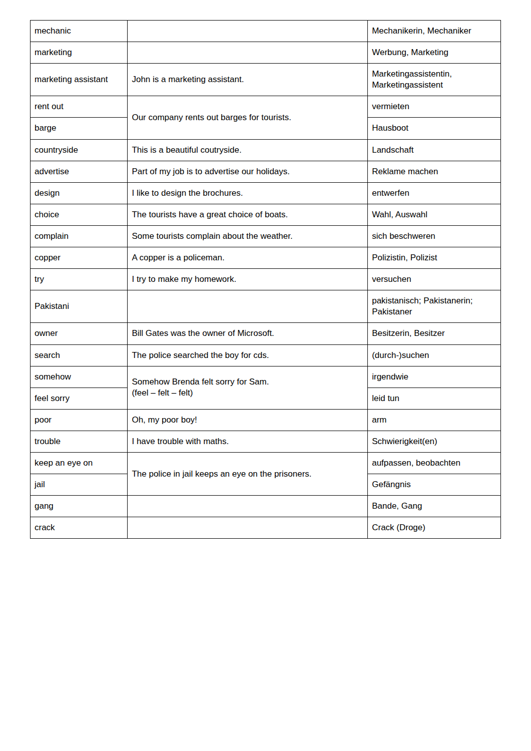| mechanic | | Mechanikerin, Mechaniker |
| marketing | | Werbung, Marketing |
| marketing assistant | John is a marketing assistant. | Marketingassistentin, Marketingassistent |
| rent out | Our company rents out barges for tourists. | vermieten |
| barge | Hausboot |
| countryside | This is a beautiful coutryside. | Landschaft |
| advertise | Part of my job is to advertise our holidays. | Reklame machen |
| design | I like to design the brochures. | entwerfen |
| choice | The tourists have a great choice of boats. | Wahl, Auswahl |
| complain | Some tourists complain about the weather. | sich beschweren |
| copper | A copper is a policeman. | Polizistin, Polizist |
| try | I try to make my homework. | versuchen |
| Pakistani | | pakistanisch; Pakistanerin; Pakistaner |
| owner | Bill Gates was the owner of Microsoft. | Besitzerin, Besitzer |
| search | The police searched the boy for cds. | (durch-)suchen |
| somehow | Somehow Brenda felt sorry for Sam. (feel – felt – felt) | irgendwie |
| feel sorry | leid tun |
| poor | Oh, my poor boy! | arm |
| trouble | I have trouble with maths. | Schwierigkeit(en) |
| keep an eye on | The police in jail keeps an eye on the prisoners. | aufpassen, beobachten |
| jail | Gefängnis |
| gang | | Bande, Gang |
| crack | | Crack (Droge) |